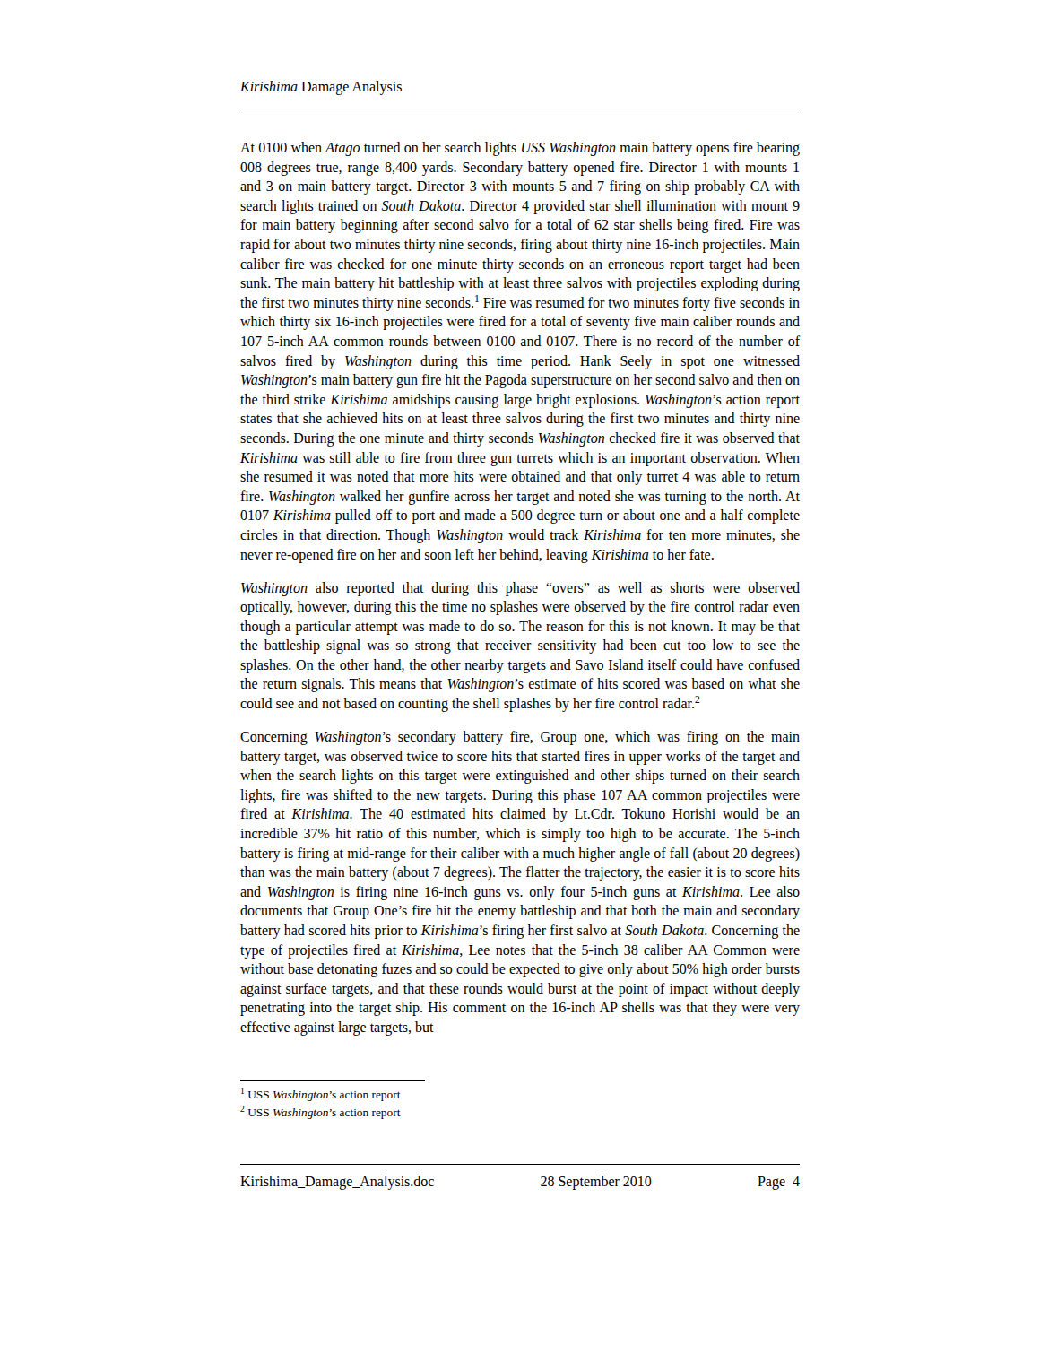Kirishima Damage Analysis
At 0100 when Atago turned on her search lights USS Washington main battery opens fire bearing 008 degrees true, range 8,400 yards. Secondary battery opened fire. Director 1 with mounts 1 and 3 on main battery target. Director 3 with mounts 5 and 7 firing on ship probably CA with search lights trained on South Dakota. Director 4 provided star shell illumination with mount 9 for main battery beginning after second salvo for a total of 62 star shells being fired. Fire was rapid for about two minutes thirty nine seconds, firing about thirty nine 16-inch projectiles. Main caliber fire was checked for one minute thirty seconds on an erroneous report target had been sunk. The main battery hit battleship with at least three salvos with projectiles exploding during the first two minutes thirty nine seconds.1 Fire was resumed for two minutes forty five seconds in which thirty six 16-inch projectiles were fired for a total of seventy five main caliber rounds and 107 5-inch AA common rounds between 0100 and 0107. There is no record of the number of salvos fired by Washington during this time period. Hank Seely in spot one witnessed Washington’s main battery gun fire hit the Pagoda superstructure on her second salvo and then on the third strike Kirishima amidships causing large bright explosions. Washington’s action report states that she achieved hits on at least three salvos during the first two minutes and thirty nine seconds. During the one minute and thirty seconds Washington checked fire it was observed that Kirishima was still able to fire from three gun turrets which is an important observation. When she resumed it was noted that more hits were obtained and that only turret 4 was able to return fire. Washington walked her gunfire across her target and noted she was turning to the north. At 0107 Kirishima pulled off to port and made a 500 degree turn or about one and a half complete circles in that direction. Though Washington would track Kirishima for ten more minutes, she never re-opened fire on her and soon left her behind, leaving Kirishima to her fate.
Washington also reported that during this phase “overs” as well as shorts were observed optically, however, during this the time no splashes were observed by the fire control radar even though a particular attempt was made to do so. The reason for this is not known. It may be that the battleship signal was so strong that receiver sensitivity had been cut too low to see the splashes. On the other hand, the other nearby targets and Savo Island itself could have confused the return signals. This means that Washington’s estimate of hits scored was based on what she could see and not based on counting the shell splashes by her fire control radar.2
Concerning Washington’s secondary battery fire, Group one, which was firing on the main battery target, was observed twice to score hits that started fires in upper works of the target and when the search lights on this target were extinguished and other ships turned on their search lights, fire was shifted to the new targets. During this phase 107 AA common projectiles were fired at Kirishima. The 40 estimated hits claimed by Lt.Cdr. Tokuno Horishi would be an incredible 37% hit ratio of this number, which is simply too high to be accurate. The 5-inch battery is firing at mid-range for their caliber with a much higher angle of fall (about 20 degrees) than was the main battery (about 7 degrees). The flatter the trajectory, the easier it is to score hits and Washington is firing nine 16-inch guns vs. only four 5-inch guns at Kirishima. Lee also documents that Group One’s fire hit the enemy battleship and that both the main and secondary battery had scored hits prior to Kirishima’s firing her first salvo at South Dakota. Concerning the type of projectiles fired at Kirishima, Lee notes that the 5-inch 38 caliber AA Common were without base detonating fuzes and so could be expected to give only about 50% high order bursts against surface targets, and that these rounds would burst at the point of impact without deeply penetrating into the target ship. His comment on the 16-inch AP shells was that they were very effective against large targets, but
1 USS Washington’s action report
2 USS Washington’s action report
Kirishima_Damage_Analysis.doc 28 September 2010 Page 4